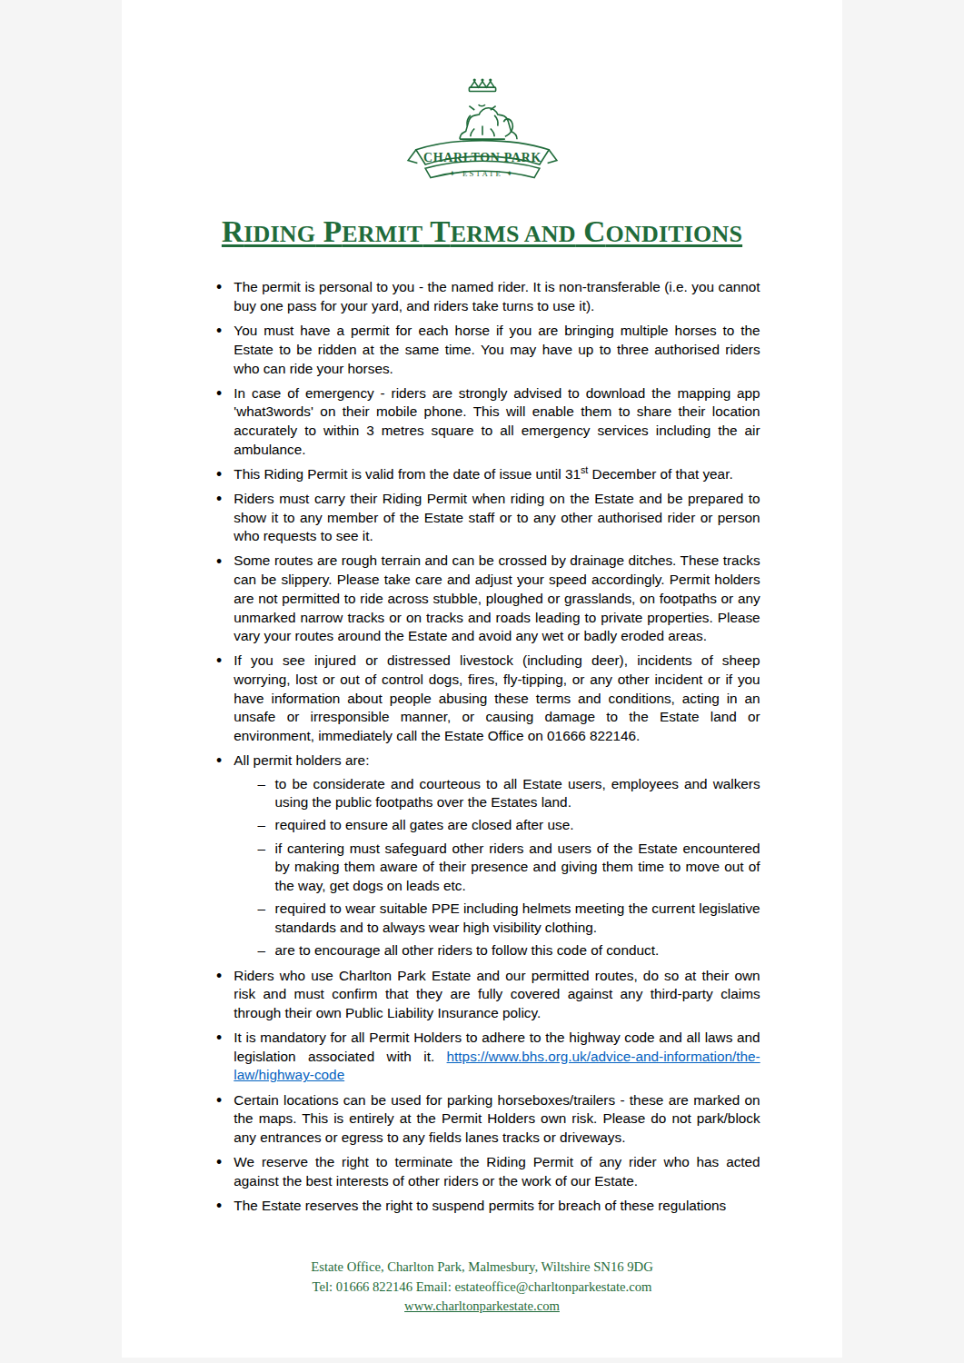CHARLTON PARK ✦ ESTATE ✦
RIDING PERMIT TERMS AND CONDITIONS
The permit is personal to you - the named rider. It is non-transferable (i.e. you cannot buy one pass for your yard, and riders take turns to use it).
You must have a permit for each horse if you are bringing multiple horses to the Estate to be ridden at the same time. You may have up to three authorised riders who can ride your horses.
In case of emergency - riders are strongly advised to download the mapping app 'what3words' on their mobile phone. This will enable them to share their location accurately to within 3 metres square to all emergency services including the air ambulance.
This Riding Permit is valid from the date of issue until 31st December of that year.
Riders must carry their Riding Permit when riding on the Estate and be prepared to show it to any member of the Estate staff or to any other authorised rider or person who requests to see it.
Some routes are rough terrain and can be crossed by drainage ditches. These tracks can be slippery. Please take care and adjust your speed accordingly. Permit holders are not permitted to ride across stubble, ploughed or grasslands, on footpaths or any unmarked narrow tracks or on tracks and roads leading to private properties. Please vary your routes around the Estate and avoid any wet or badly eroded areas.
If you see injured or distressed livestock (including deer), incidents of sheep worrying, lost or out of control dogs, fires, fly-tipping, or any other incident or if you have information about people abusing these terms and conditions, acting in an unsafe or irresponsible manner, or causing damage to the Estate land or environment, immediately call the Estate Office on 01666 822146.
All permit holders are:
to be considerate and courteous to all Estate users, employees and walkers using the public footpaths over the Estates land.
required to ensure all gates are closed after use.
if cantering must safeguard other riders and users of the Estate encountered by making them aware of their presence and giving them time to move out of the way, get dogs on leads etc.
required to wear suitable PPE including helmets meeting the current legislative standards and to always wear high visibility clothing.
are to encourage all other riders to follow this code of conduct.
Riders who use Charlton Park Estate and our permitted routes, do so at their own risk and must confirm that they are fully covered against any third-party claims through their own Public Liability Insurance policy.
It is mandatory for all Permit Holders to adhere to the highway code and all laws and legislation associated with it. https://www.bhs.org.uk/advice-and-information/the-law/highway-code
Certain locations can be used for parking horseboxes/trailers - these are marked on the maps. This is entirely at the Permit Holders own risk. Please do not park/block any entrances or egress to any fields lanes tracks or driveways.
We reserve the right to terminate the Riding Permit of any rider who has acted against the best interests of other riders or the work of our Estate.
The Estate reserves the right to suspend permits for breach of these regulations
Estate Office, Charlton Park, Malmesbury, Wiltshire SN16 9DG
Tel: 01666 822146 Email: estateoffice@charltonparkestate.com
www.charltonparkestate.com